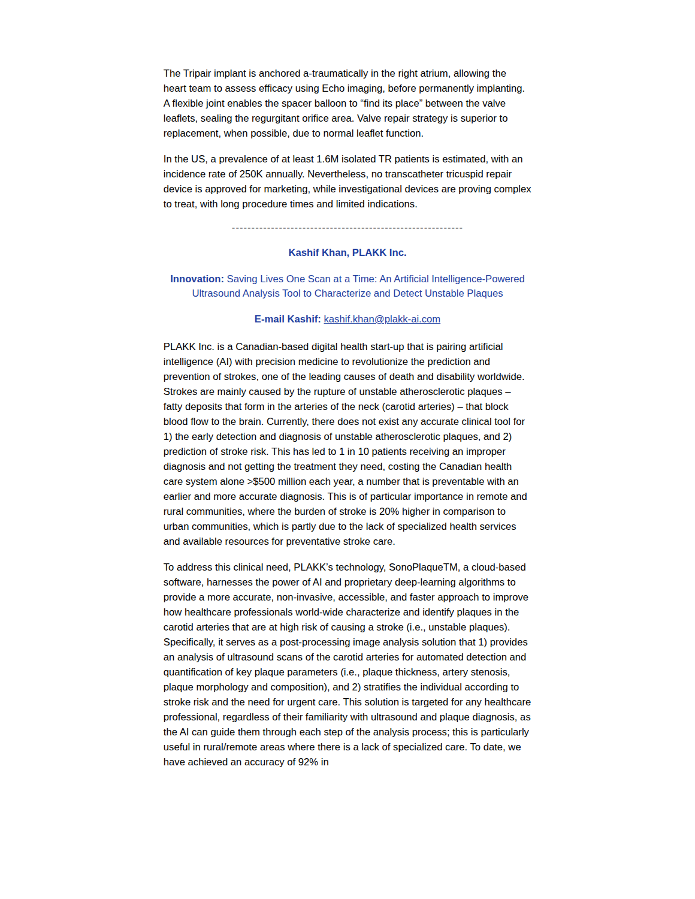The Tripair implant is anchored a-traumatically in the right atrium, allowing the heart team to assess efficacy using Echo imaging, before permanently implanting. A flexible joint enables the spacer balloon to “find its place” between the valve leaflets, sealing the regurgitant orifice area. Valve repair strategy is superior to replacement, when possible, due to normal leaflet function.
In the US, a prevalence of at least 1.6M isolated TR patients is estimated, with an incidence rate of 250K annually. Nevertheless, no transcatheter tricuspid repair device is approved for marketing, while investigational devices are proving complex to treat, with long procedure times and limited indications.
-----------------------------------------------------------
Kashif Khan, PLAKK Inc.
Innovation: Saving Lives One Scan at a Time: An Artificial Intelligence-Powered Ultrasound Analysis Tool to Characterize and Detect Unstable Plaques
E-mail Kashif: kashif.khan@plakk-ai.com
PLAKK Inc. is a Canadian-based digital health start-up that is pairing artificial intelligence (AI) with precision medicine to revolutionize the prediction and prevention of strokes, one of the leading causes of death and disability worldwide. Strokes are mainly caused by the rupture of unstable atherosclerotic plaques – fatty deposits that form in the arteries of the neck (carotid arteries) – that block blood flow to the brain. Currently, there does not exist any accurate clinical tool for 1) the early detection and diagnosis of unstable atherosclerotic plaques, and 2) prediction of stroke risk. This has led to 1 in 10 patients receiving an improper diagnosis and not getting the treatment they need, costing the Canadian health care system alone >$500 million each year, a number that is preventable with an earlier and more accurate diagnosis. This is of particular importance in remote and rural communities, where the burden of stroke is 20% higher in comparison to urban communities, which is partly due to the lack of specialized health services and available resources for preventative stroke care.
To address this clinical need, PLAKK’s technology, SonoPlaqueTM, a cloud-based software, harnesses the power of AI and proprietary deep-learning algorithms to provide a more accurate, non-invasive, accessible, and faster approach to improve how healthcare professionals world-wide characterize and identify plaques in the carotid arteries that are at high risk of causing a stroke (i.e., unstable plaques). Specifically, it serves as a post-processing image analysis solution that 1) provides an analysis of ultrasound scans of the carotid arteries for automated detection and quantification of key plaque parameters (i.e., plaque thickness, artery stenosis, plaque morphology and composition), and 2) stratifies the individual according to stroke risk and the need for urgent care. This solution is targeted for any healthcare professional, regardless of their familiarity with ultrasound and plaque diagnosis, as the AI can guide them through each step of the analysis process; this is particularly useful in rural/remote areas where there is a lack of specialized care. To date, we have achieved an accuracy of 92% in